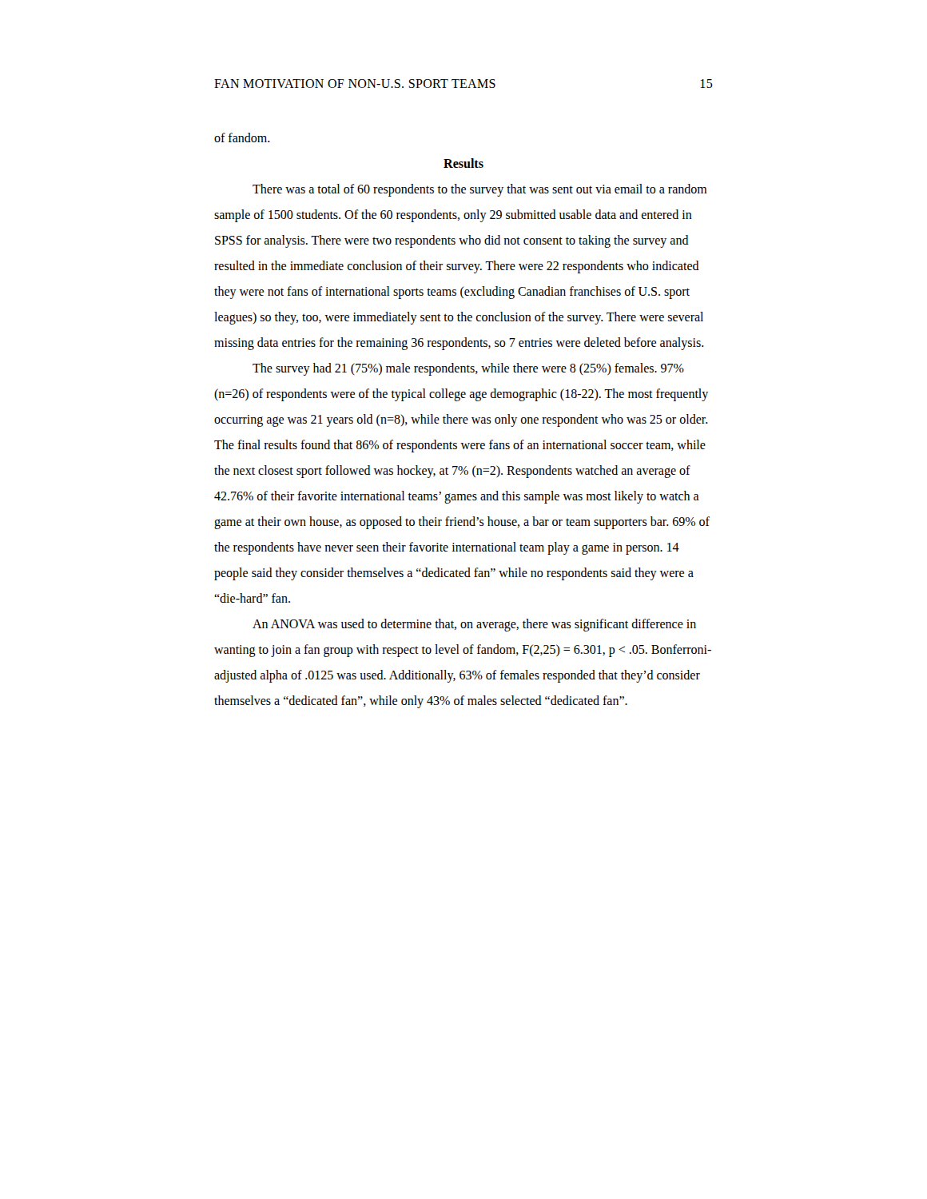Fan Motivation of Non-U.S. Sport Teams 15
of fandom.
Results
There was a total of 60 respondents to the survey that was sent out via email to a random sample of 1500 students. Of the 60 respondents, only 29 submitted usable data and entered in SPSS for analysis. There were two respondents who did not consent to taking the survey and resulted in the immediate conclusion of their survey. There were 22 respondents who indicated they were not fans of international sports teams (excluding Canadian franchises of U.S. sport leagues) so they, too, were immediately sent to the conclusion of the survey. There were several missing data entries for the remaining 36 respondents, so 7 entries were deleted before analysis.
The survey had 21 (75%) male respondents, while there were 8 (25%) females. 97% (n=26) of respondents were of the typical college age demographic (18-22). The most frequently occurring age was 21 years old (n=8), while there was only one respondent who was 25 or older. The final results found that 86% of respondents were fans of an international soccer team, while the next closest sport followed was hockey, at 7% (n=2). Respondents watched an average of 42.76% of their favorite international teams’ games and this sample was most likely to watch a game at their own house, as opposed to their friend’s house, a bar or team supporters bar. 69% of the respondents have never seen their favorite international team play a game in person. 14 people said they consider themselves a “dedicated fan” while no respondents said they were a “die-hard” fan.
An ANOVA was used to determine that, on average, there was significant difference in wanting to join a fan group with respect to level of fandom, F(2,25) = 6.301, p < .05. Bonferroni-adjusted alpha of .0125 was used. Additionally, 63% of females responded that they’d consider themselves a “dedicated fan”, while only 43% of males selected “dedicated fan”.